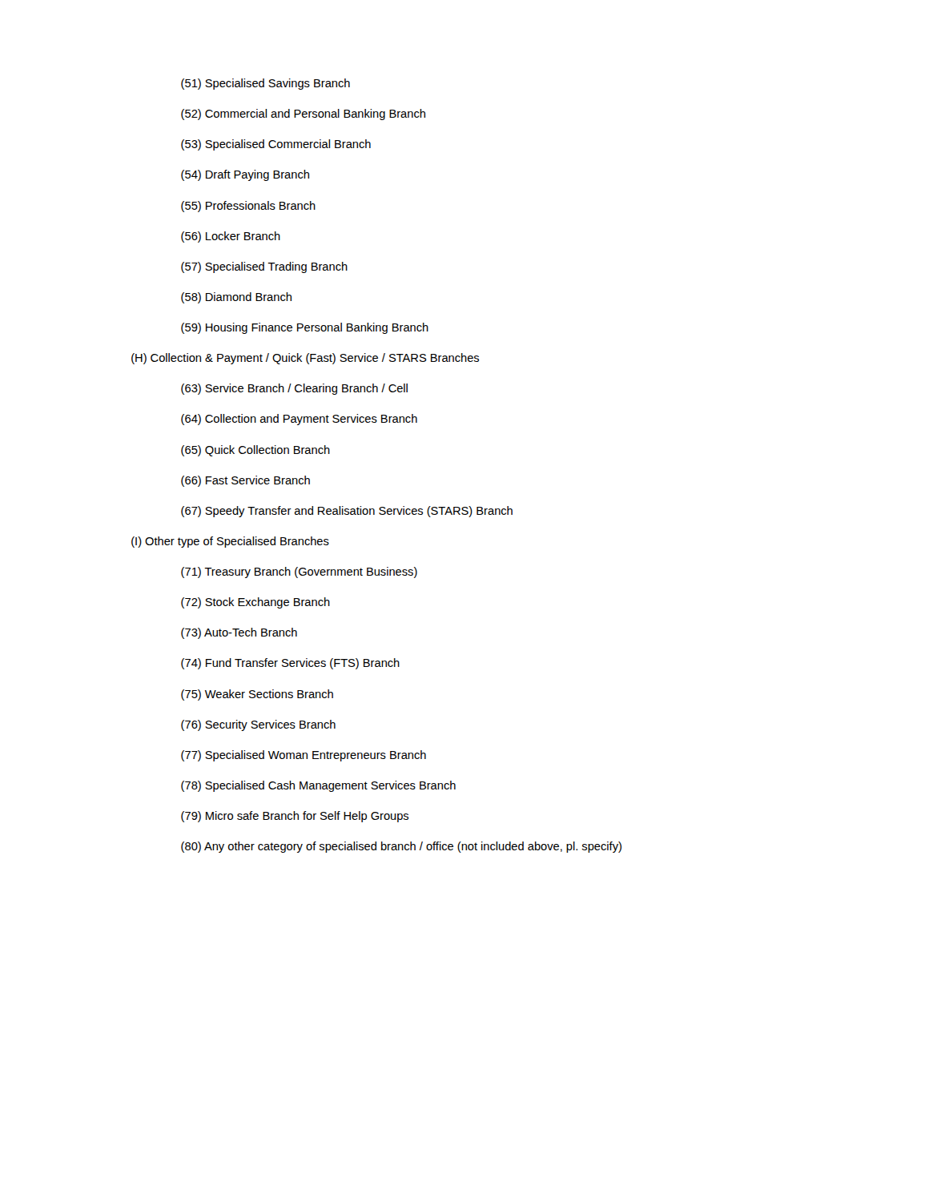(51) Specialised Savings Branch
(52) Commercial and Personal Banking Branch
(53) Specialised Commercial Branch
(54) Draft Paying Branch
(55) Professionals Branch
(56) Locker Branch
(57) Specialised Trading Branch
(58) Diamond Branch
(59) Housing Finance Personal Banking Branch
(H) Collection & Payment / Quick (Fast) Service / STARS Branches
(63) Service Branch / Clearing Branch / Cell
(64) Collection and Payment Services Branch
(65) Quick Collection Branch
(66) Fast Service Branch
(67) Speedy Transfer and Realisation Services (STARS) Branch
(I) Other type of Specialised Branches
(71) Treasury Branch (Government Business)
(72) Stock Exchange Branch
(73) Auto-Tech Branch
(74) Fund Transfer Services (FTS) Branch
(75) Weaker Sections Branch
(76) Security Services Branch
(77) Specialised Woman Entrepreneurs Branch
(78) Specialised Cash Management Services Branch
(79) Micro safe Branch for Self Help Groups
(80) Any other category of specialised branch / office (not included above, pl. specify)